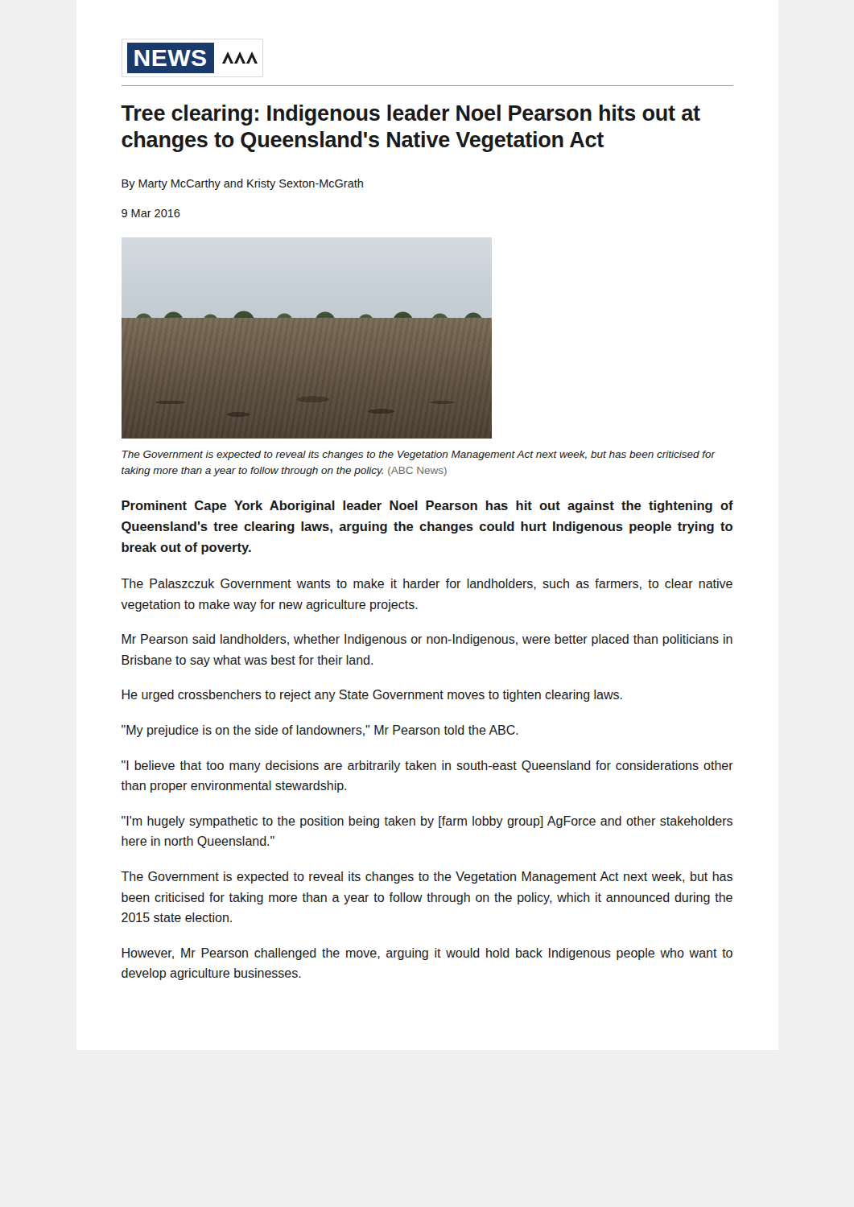NEWS
Tree clearing: Indigenous leader Noel Pearson hits out at changes to Queensland's Native Vegetation Act
By Marty McCarthy and Kristy Sexton-McGrath
9 Mar 2016
The Government is expected to reveal its changes to the Vegetation Management Act next week, but has been criticised for taking more than a year to follow through on the policy. (ABC News)
Prominent Cape York Aboriginal leader Noel Pearson has hit out against the tightening of Queensland's tree clearing laws, arguing the changes could hurt Indigenous people trying to break out of poverty.
The Palaszczuk Government wants to make it harder for landholders, such as farmers, to clear native vegetation to make way for new agriculture projects.
Mr Pearson said landholders, whether Indigenous or non-Indigenous, were better placed than politicians in Brisbane to say what was best for their land.
He urged crossbenchers to reject any State Government moves to tighten clearing laws.
"My prejudice is on the side of landowners," Mr Pearson told the ABC.
"I believe that too many decisions are arbitrarily taken in south-east Queensland for considerations other than proper environmental stewardship.
"I'm hugely sympathetic to the position being taken by [farm lobby group] AgForce and other stakeholders here in north Queensland."
The Government is expected to reveal its changes to the Vegetation Management Act next week, but has been criticised for taking more than a year to follow through on the policy, which it announced during the 2015 state election.
However, Mr Pearson challenged the move, arguing it would hold back Indigenous people who want to develop agriculture businesses.